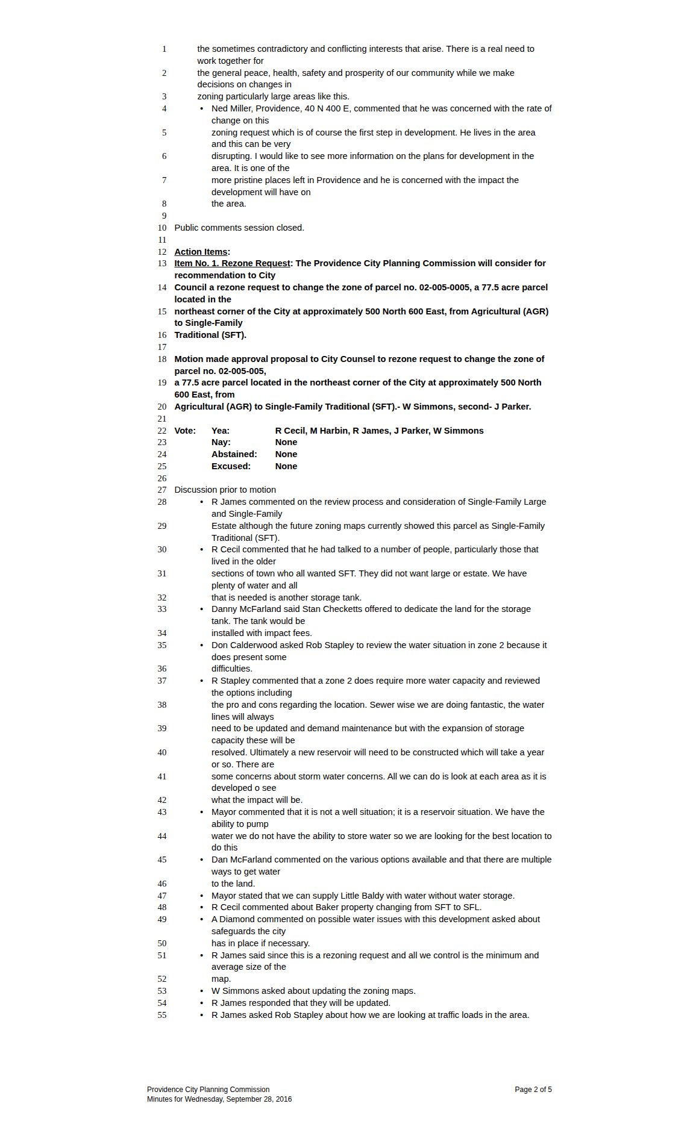the sometimes contradictory and conflicting interests that arise. There is a real need to work together for
the general peace, health, safety and prosperity of our community while we make decisions on changes in
zoning particularly large areas like this.
•Ned Miller, Providence, 40 N 400 E, commented that he was concerned with the rate of change on this
zoning request which is of course the first step in development. He lives in the area and this can be very
disrupting. I would like to see more information on the plans for development in the area. It is one of the
more pristine places left in Providence and he is concerned with the impact the development will have on
the area.
Public comments session closed.
Action Items:
Item No. 1. Rezone Request: The Providence City Planning Commission will consider for recommendation to City
Council a rezone request to change the zone of parcel no. 02-005-0005, a 77.5 acre parcel located in the
northeast corner of the City at approximately 500 North 600 East, from Agricultural (AGR) to Single-Family
Traditional (SFT).
Motion made approval proposal to City Counsel to rezone request to change the zone of parcel no. 02-005-005,
a 77.5 acre parcel located in the northeast corner of the City at approximately 500 North 600 East, from
Agricultural (AGR) to Single-Family Traditional (SFT).- W Simmons, second- J Parker.
Vote:
Yea:
R Cecil, M Harbin, R James, J Parker, W Simmons
Nay:
None
Abstained:
None
Excused:
None
Discussion prior to motion
•R James commented on the review process and consideration of Single-Family Large and Single-Family
Estate although the future zoning maps currently showed this parcel as Single-Family Traditional (SFT).
•R Cecil commented that he had talked to a number of people, particularly those that lived in the older
sections of town who all wanted SFT. They did not want large or estate. We have plenty of water and all
that is needed is another storage tank.
•Danny McFarland said Stan Checketts offered to dedicate the land for the storage tank. The tank would be
installed with impact fees.
•Don Calderwood asked Rob Stapley to review the water situation in zone 2 because it does present some
difficulties.
•R Stapley commented that a zone 2 does require more water capacity and reviewed the options including
the pro and cons regarding the location. Sewer wise we are doing fantastic, the water lines will always
need to be updated and demand maintenance but with the expansion of storage capacity these will be
resolved. Ultimately a new reservoir will need to be constructed which will take a year or so. There are
some concerns about storm water concerns. All we can do is look at each area as it is developed o see
what the impact will be.
•Mayor commented that it is not a well situation; it is a reservoir situation. We have the ability to pump
water we do not have the ability to store water so we are looking for the best location to do this
•Dan McFarland commented on the various options available and that there are multiple ways to get water
to the land.
•Mayor stated that we can supply Little Baldy with water without water storage.
•R Cecil commented about Baker property changing from SFT to SFL.
•A Diamond commented on possible water issues with this development asked about safeguards the city
has in place if necessary.
•R James said since this is a rezoning request and all we control is the minimum and average size of the
map.
•W Simmons asked about updating the zoning maps.
•R James responded that they will be updated.
•R James asked Rob Stapley about how we are looking at traffic loads in the area.
Providence City Planning Commission
Minutes for Wednesday, September 28, 2016
Page 2 of 5